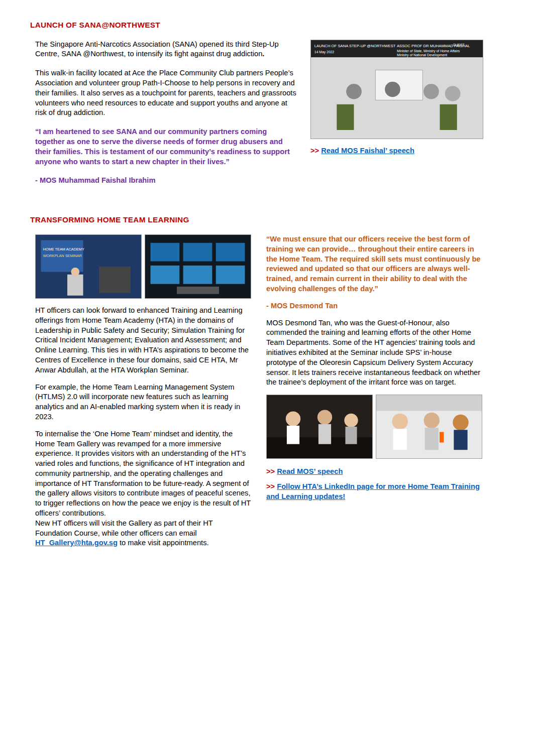Launch of SANA@Northwest
The Singapore Anti-Narcotics Association (SANA) opened its third Step-Up Centre, SANA @Northwest, to intensify its fight against drug addiction.
This walk-in facility located at Ace the Place Community Club partners People’s Association and volunteer group Path-I-Choose to help persons in recovery and their families. It also serves as a touchpoint for parents, teachers and grassroots volunteers who need resources to educate and support youths and anyone at risk of drug addiction.
“I am heartened to see SANA and our community partners coming together as one to serve the diverse needs of former drug abusers and their families. This is testament of our community’s readiness to support anyone who wants to start a new chapter in their lives.”
- MOS Muhammad Faishal Ibrahim
>> Read MOS Faishal’ speech
Transforming Home Team Learning
HT officers can look forward to enhanced Training and Learning offerings from Home Team Academy (HTA) in the domains of Leadership in Public Safety and Security; Simulation Training for Critical Incident Management; Evaluation and Assessment; and Online Learning. This ties in with HTA’s aspirations to become the Centres of Excellence in these four domains, said CE HTA, Mr Anwar Abdullah, at the HTA Workplan Seminar.
For example, the Home Team Learning Management System (HTLMS) 2.0 will incorporate new features such as learning analytics and an AI-enabled marking system when it is ready in 2023.
To internalise the ‘One Home Team’ mindset and identity, the Home Team Gallery was revamped for a more immersive experience. It provides visitors with an understanding of the HT’s varied roles and functions, the significance of HT integration and community partnership, and the operating challenges and importance of HT Transformation to be future-ready. A segment of the gallery allows visitors to contribute images of peaceful scenes, to trigger reflections on how the peace we enjoy is the result of HT officers’ contributions.
New HT officers will visit the Gallery as part of their HT Foundation Course, while other officers can email HT_Gallery@hta.gov.sg to make visit appointments.
“We must ensure that our officers receive the best form of training we can provide… throughout their entire careers in the Home Team. The required skill sets must continuously be reviewed and updated so that our officers are always well-trained, and remain current in their ability to deal with the evolving challenges of the day.”
- MOS Desmond Tan
MOS Desmond Tan, who was the Guest-of-Honour, also commended the training and learning efforts of the other Home Team Departments. Some of the HT agencies’ training tools and initiatives exhibited at the Seminar include SPS’ in-house prototype of the Oleoresin Capsicum Delivery System Accuracy sensor. It lets trainers receive instantaneous feedback on whether the trainee’s deployment of the irritant force was on target.
>> Read MOS’ speech
>> Follow HTA’s LinkedIn page for more Home Team Training and Learning updates!